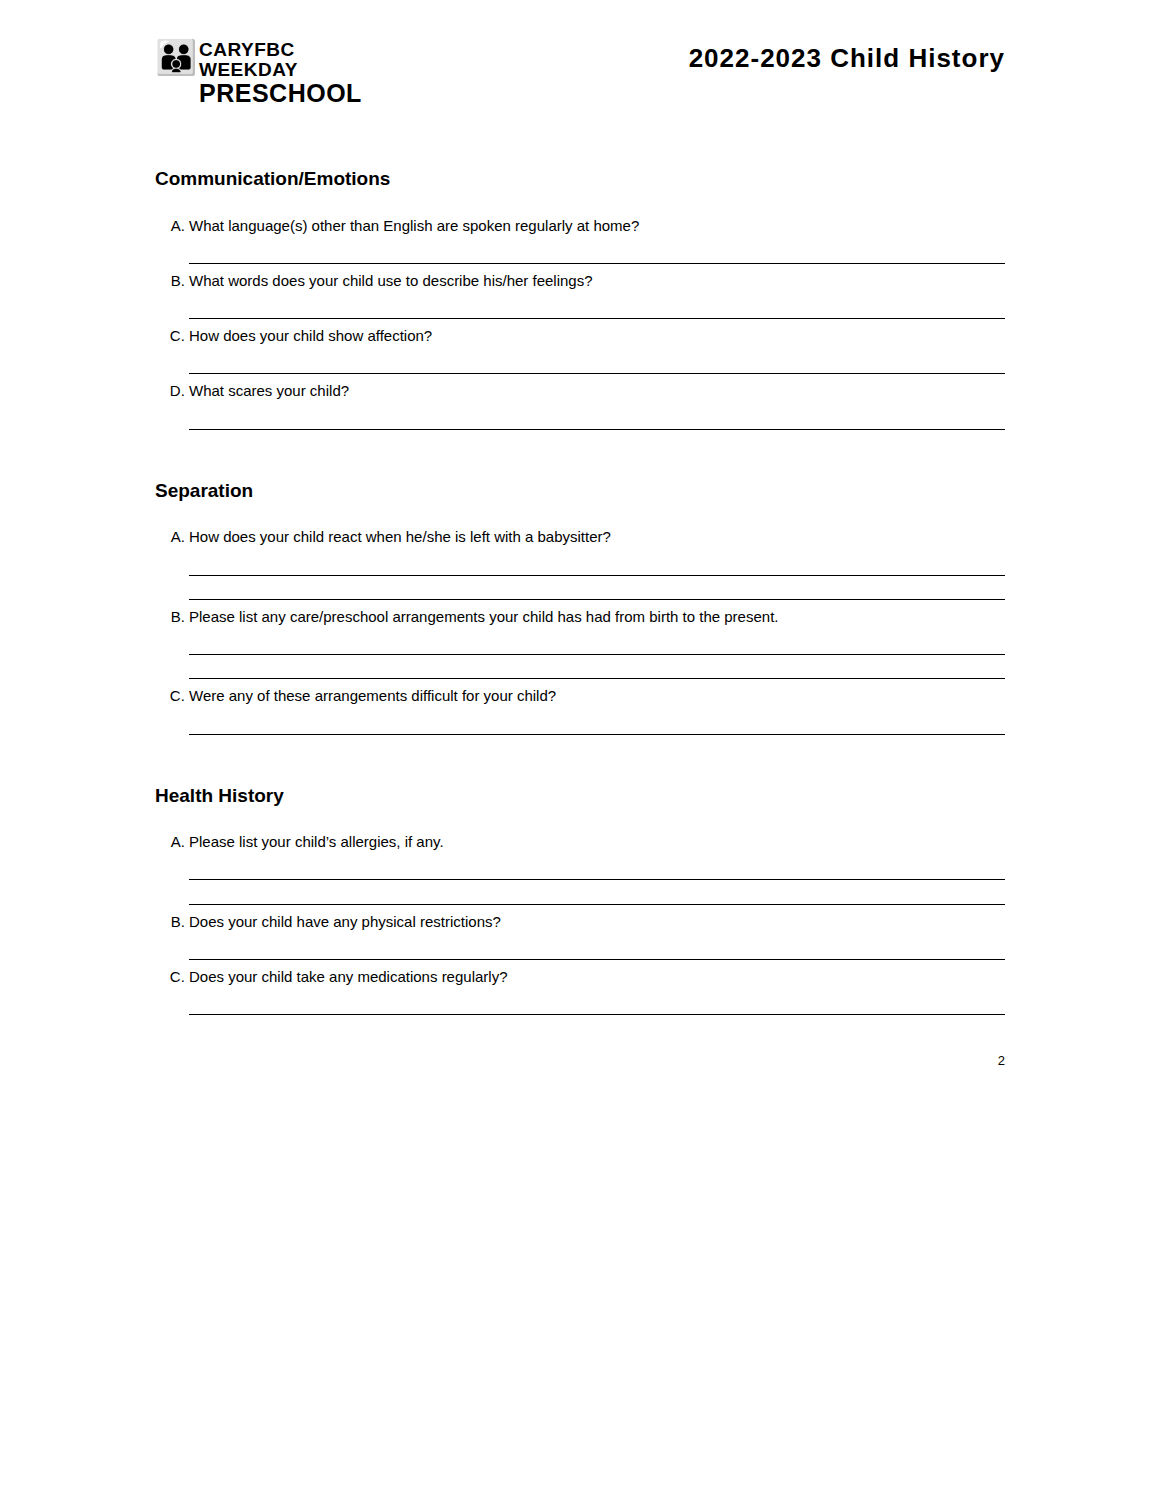👪
CaryFBC
Weekday
Preschool
2022-2023 Child History
Communication/Emotions
What language(s) other than English are spoken regularly at home?
What words does your child use to describe his/her feelings?
How does your child show affection?
What scares your child?
Separation
How does your child react when he/she is left with a babysitter?
Please list any care/preschool arrangements your child has had from birth to the present.
Were any of these arrangements difficult for your child?
Health History
Please list your child’s allergies, if any.
Does your child have any physical restrictions?
Does your child take any medications regularly?
2